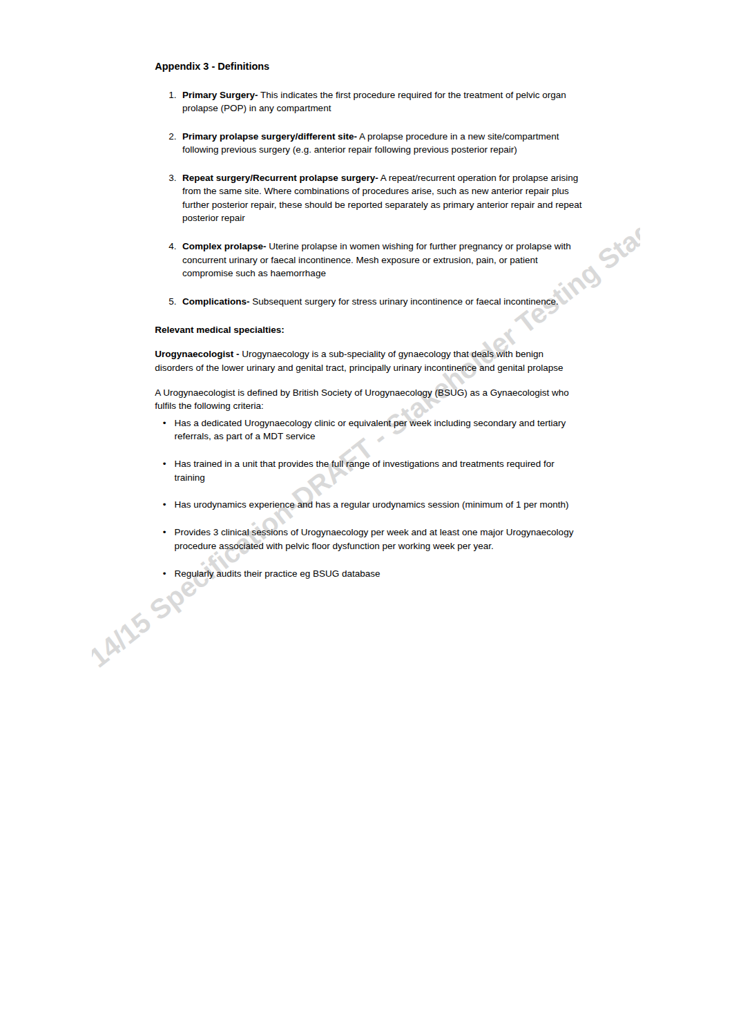14/15 Specification-DRAFT - Stakeholder Testing Stage
Appendix 3 - Definitions
Primary Surgery- This indicates the first procedure required for the treatment of pelvic organ prolapse (POP) in any compartment
Primary prolapse surgery/different site- A prolapse procedure in a new site/compartment following previous surgery (e.g. anterior repair following previous posterior repair)
Repeat surgery/Recurrent prolapse surgery- A repeat/recurrent operation for prolapse arising from the same site. Where combinations of procedures arise, such as new anterior repair plus further posterior repair, these should be reported separately as primary anterior repair and repeat posterior repair
Complex prolapse- Uterine prolapse in women wishing for further pregnancy or prolapse with concurrent urinary or faecal incontinence. Mesh exposure or extrusion, pain, or patient compromise such as haemorrhage
Complications- Subsequent surgery for stress urinary incontinence or faecal incontinence.
Relevant medical specialties:
Urogynaecologist - Urogynaecology is a sub-speciality of gynaecology that deals with benign disorders of the lower urinary and genital tract, principally urinary incontinence and genital prolapse
A Urogynaecologist is defined by British Society of Urogynaecology (BSUG) as a Gynaecologist who fulfils the following criteria:
Has a dedicated Urogynaecology clinic or equivalent per week including secondary and tertiary referrals, as part of a MDT service
Has trained in a unit that provides the full range of investigations and treatments required for training
Has urodynamics experience and has a regular urodynamics session (minimum of 1 per month)
Provides 3 clinical sessions of Urogynaecology per week and at least one major Urogynaecology procedure associated with pelvic floor dysfunction per working week per year.
Regularly audits their practice eg BSUG database